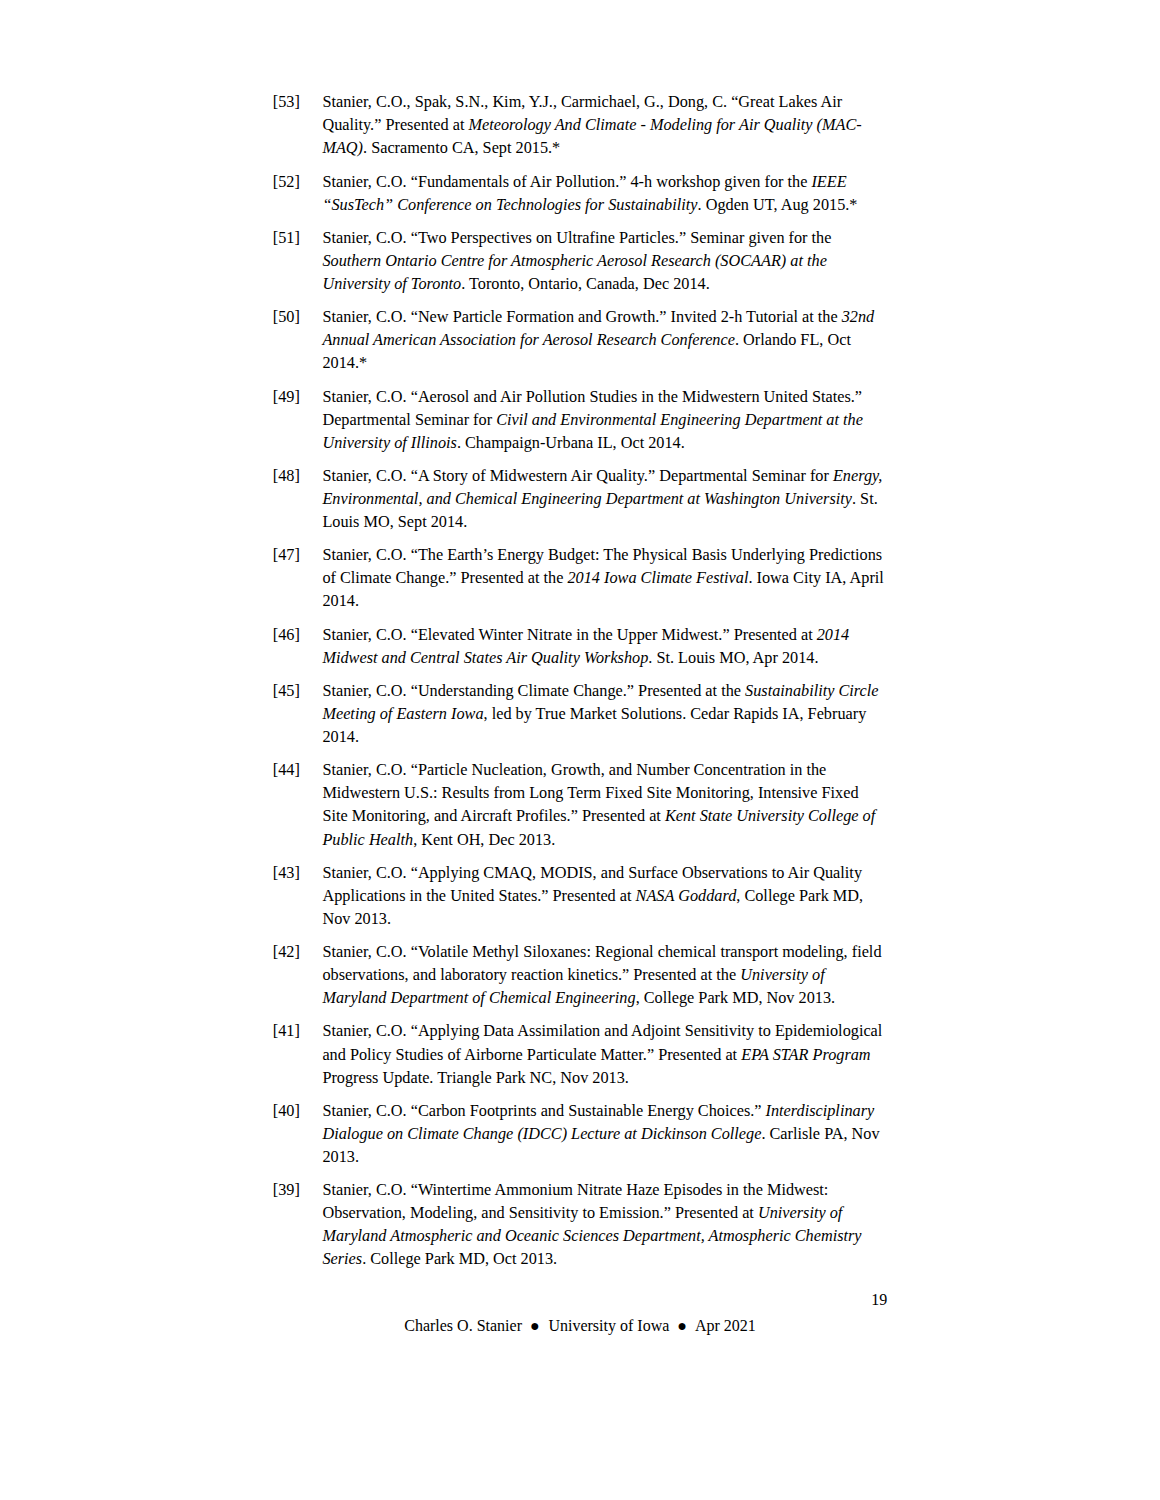[53] Stanier, C.O., Spak, S.N., Kim, Y.J., Carmichael, G., Dong, C. “Great Lakes Air Quality.” Presented at Meteorology And Climate - Modeling for Air Quality (MAC-MAQ). Sacramento CA, Sept 2015.*
[52] Stanier, C.O. “Fundamentals of Air Pollution.” 4-h workshop given for the IEEE “SusTech” Conference on Technologies for Sustainability. Ogden UT, Aug 2015.*
[51] Stanier, C.O. “Two Perspectives on Ultrafine Particles.” Seminar given for the Southern Ontario Centre for Atmospheric Aerosol Research (SOCAAR) at the University of Toronto. Toronto, Ontario, Canada, Dec 2014.
[50] Stanier, C.O. “New Particle Formation and Growth.” Invited 2-h Tutorial at the 32nd Annual American Association for Aerosol Research Conference. Orlando FL, Oct 2014.*
[49] Stanier, C.O. “Aerosol and Air Pollution Studies in the Midwestern United States.” Departmental Seminar for Civil and Environmental Engineering Department at the University of Illinois. Champaign-Urbana IL, Oct 2014.
[48] Stanier, C.O. “A Story of Midwestern Air Quality.” Departmental Seminar for Energy, Environmental, and Chemical Engineering Department at Washington University. St. Louis MO, Sept 2014.
[47] Stanier, C.O. “The Earth’s Energy Budget: The Physical Basis Underlying Predictions of Climate Change.” Presented at the 2014 Iowa Climate Festival. Iowa City IA, April 2014.
[46] Stanier, C.O. “Elevated Winter Nitrate in the Upper Midwest.” Presented at 2014 Midwest and Central States Air Quality Workshop. St. Louis MO, Apr 2014.
[45] Stanier, C.O. “Understanding Climate Change.” Presented at the Sustainability Circle Meeting of Eastern Iowa, led by True Market Solutions. Cedar Rapids IA, February 2014.
[44] Stanier, C.O. “Particle Nucleation, Growth, and Number Concentration in the Midwestern U.S.: Results from Long Term Fixed Site Monitoring, Intensive Fixed Site Monitoring, and Aircraft Profiles.” Presented at Kent State University College of Public Health, Kent OH, Dec 2013.
[43] Stanier, C.O. “Applying CMAQ, MODIS, and Surface Observations to Air Quality Applications in the United States.” Presented at NASA Goddard, College Park MD, Nov 2013.
[42] Stanier, C.O. “Volatile Methyl Siloxanes: Regional chemical transport modeling, field observations, and laboratory reaction kinetics.” Presented at the University of Maryland Department of Chemical Engineering, College Park MD, Nov 2013.
[41] Stanier, C.O. “Applying Data Assimilation and Adjoint Sensitivity to Epidemiological and Policy Studies of Airborne Particulate Matter.” Presented at EPA STAR Program Progress Update. Triangle Park NC, Nov 2013.
[40] Stanier, C.O. “Carbon Footprints and Sustainable Energy Choices.” Interdisciplinary Dialogue on Climate Change (IDCC) Lecture at Dickinson College. Carlisle PA, Nov 2013.
[39] Stanier, C.O. “Wintertime Ammonium Nitrate Haze Episodes in the Midwest: Observation, Modeling, and Sensitivity to Emission.” Presented at University of Maryland Atmospheric and Oceanic Sciences Department, Atmospheric Chemistry Series. College Park MD, Oct 2013.
19
Charles O. Stanier ● University of Iowa ● Apr 2021